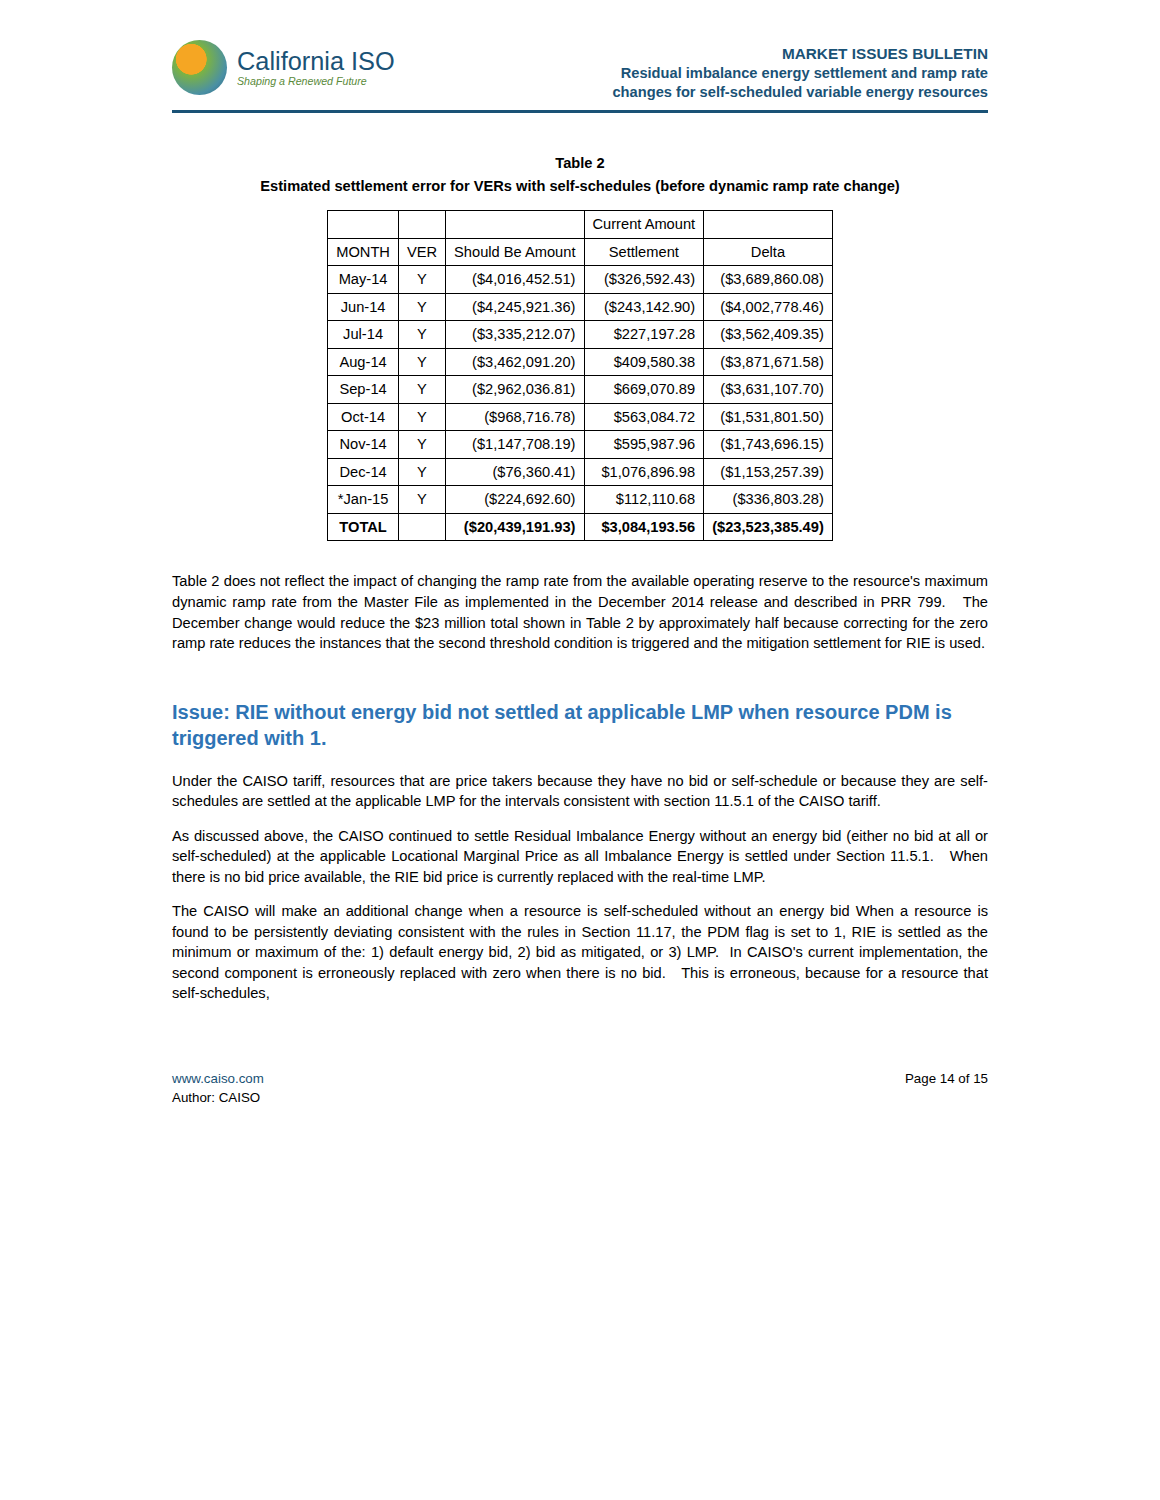California ISO
Shaping a Renewed Future
MARKET ISSUES BULLETIN
Residual imbalance energy settlement and ramp rate
changes for self-scheduled variable energy resources
Table 2
Estimated settlement error for VERs with self-schedules (before dynamic ramp rate change)
| | | | Current Amount | |
| --- | --- | --- | --- | --- |
| MONTH | VER | Should Be Amount | Settlement | Delta |
| May-14 | Y | ($4,016,452.51) | ($326,592.43) | ($3,689,860.08) |
| Jun-14 | Y | ($4,245,921.36) | ($243,142.90) | ($4,002,778.46) |
| Jul-14 | Y | ($3,335,212.07) | $227,197.28 | ($3,562,409.35) |
| Aug-14 | Y | ($3,462,091.20) | $409,580.38 | ($3,871,671.58) |
| Sep-14 | Y | ($2,962,036.81) | $669,070.89 | ($3,631,107.70) |
| Oct-14 | Y | ($968,716.78) | $563,084.72 | ($1,531,801.50) |
| Nov-14 | Y | ($1,147,708.19) | $595,987.96 | ($1,743,696.15) |
| Dec-14 | Y | ($76,360.41) | $1,076,896.98 | ($1,153,257.39) |
| *Jan-15 | Y | ($224,692.60) | $112,110.68 | ($336,803.28) |
| TOTAL | | ($20,439,191.93) | $3,084,193.56 | ($23,523,385.49) |
Table 2 does not reflect the impact of changing the ramp rate from the available operating reserve to the resource's maximum dynamic ramp rate from the Master File as implemented in the December 2014 release and described in PRR 799. The December change would reduce the $23 million total shown in Table 2 by approximately half because correcting for the zero ramp rate reduces the instances that the second threshold condition is triggered and the mitigation settlement for RIE is used.
Issue: RIE without energy bid not settled at applicable LMP when resource PDM is triggered with 1.
Under the CAISO tariff, resources that are price takers because they have no bid or self-schedule or because they are self-schedules are settled at the applicable LMP for the intervals consistent with section 11.5.1 of the CAISO tariff.
As discussed above, the CAISO continued to settle Residual Imbalance Energy without an energy bid (either no bid at all or self-scheduled) at the applicable Locational Marginal Price as all Imbalance Energy is settled under Section 11.5.1. When there is no bid price available, the RIE bid price is currently replaced with the real-time LMP.
The CAISO will make an additional change when a resource is self-scheduled without an energy bid When a resource is found to be persistently deviating consistent with the rules in Section 11.17, the PDM flag is set to 1, RIE is settled as the minimum or maximum of the: 1) default energy bid, 2) bid as mitigated, or 3) LMP. In CAISO's current implementation, the second component is erroneously replaced with zero when there is no bid. This is erroneous, because for a resource that self-schedules,
www.caiso.com
Author: CAISO
Page 14 of 15